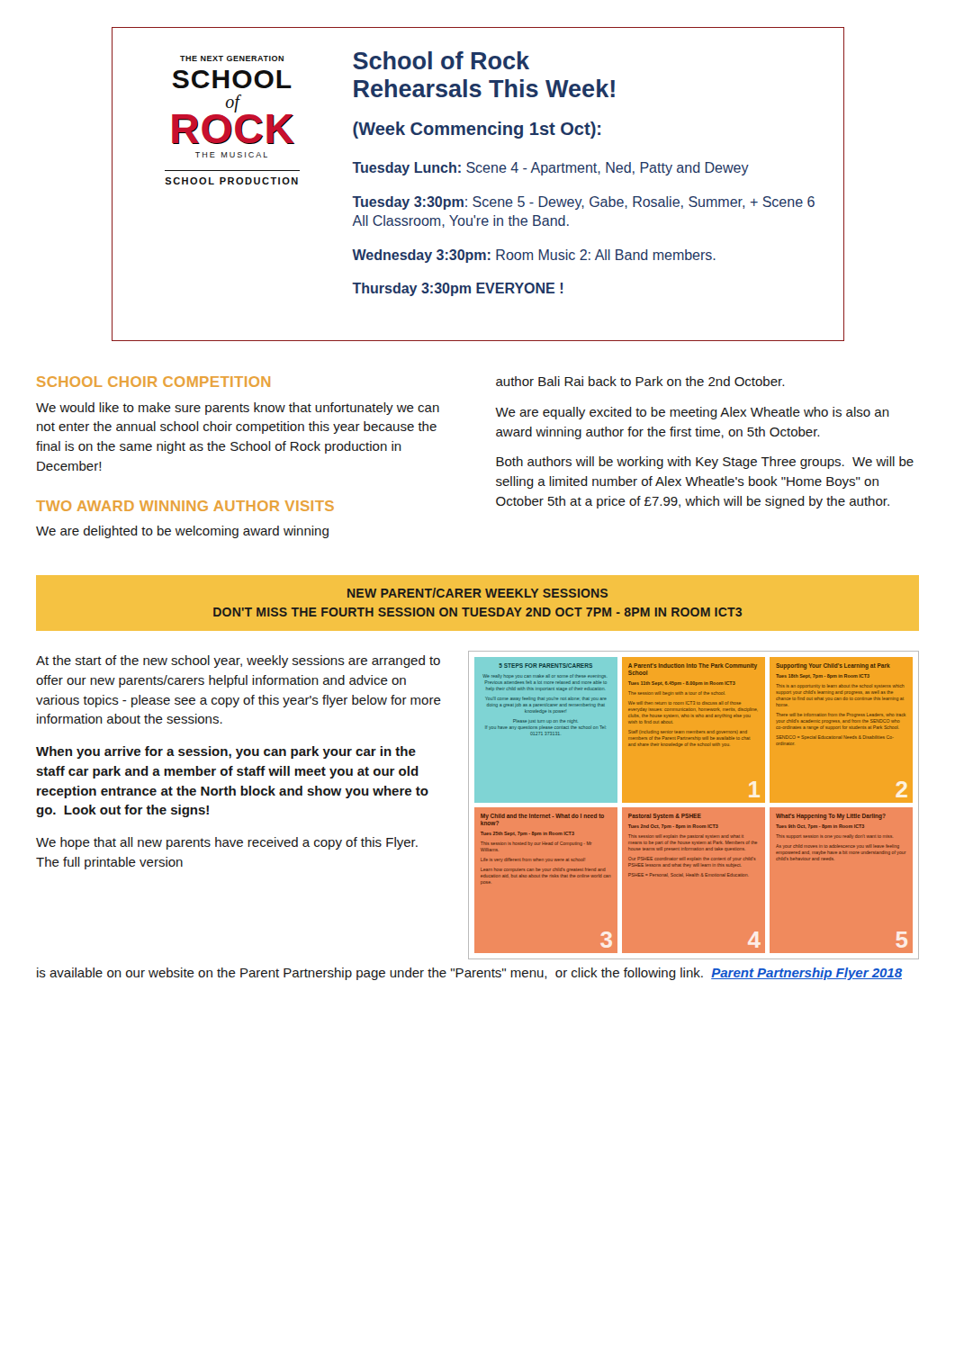The Next Generation
SCHOOL
of
ROCK
The Musical
School Production
School of Rock
Rehearsals This Week!
(Week Commencing 1st Oct):
Tuesday Lunch: Scene 4 - Apartment, Ned, Patty and Dewey
Tuesday 3:30pm: Scene 5 - Dewey, Gabe, Rosalie, Summer, + Scene 6 All Classroom, You're in the Band.
Wednesday 3:30pm: Room Music 2: All Band members.
Thursday 3:30pm EVERYONE !
School Choir Competition
We would like to make sure parents know that unfortunately we can not enter the annual school choir competition this year because the final is on the same night as the School of Rock production in December!
Two Award Winning Author Visits
We are delighted to be welcoming award winning
author Bali Rai back to Park on the 2nd October.
We are equally excited to be meeting Alex Wheatle who is also an award winning author for the first time, on 5th October.
Both authors will be working with Key Stage Three groups. We will be selling a limited number of Alex Wheatle's book "Home Boys" on October 5th at a price of £7.99, which will be signed by the author.
New Parent/Carer Weekly Sessions
Don't miss the fourth session on Tuesday 2nd Oct 7pm - 8pm in Room ICT3
At the start of the new school year, weekly sessions are arranged to offer our new parents/carers helpful information and advice on various topics - please see a copy of this year's flyer below for more information about the sessions.
When you arrive for a session, you can park your car in the staff car park and a member of staff will meet you at our old reception entrance at the North block and show you where to go. Look out for the signs!
We hope that all new parents have received a copy of this Flyer. The full printable version
5 STEPS FOR PARENTS/CARERS
We really hope you can make all or some of these evenings. Previous attendees felt a lot more relaxed and more able to help their child with this important stage of their education.
You'll come away feeling that you're not alone; that you are doing a great job as a parent/carer and remembering that knowledge is power!
Please just turn up on the night.
If you have any questions please contact the school on Tel: 01271 373131.
A Parent's Induction Into The Park Community School
Tues 11th Sept, 6.45pm - 8.00pm in Room ICT3
The session will begin with a tour of the school.
We will then return to room ICT3 to discuss all of those everyday issues: communication, homework, merits, discipline, clubs, the house system, who is who and anything else you wish to find out about.
Staff (including senior team members and governors) and members of the Parent Partnership will be available to chat and share their knowledge of the school with you.
1
Supporting Your Child's Learning at Park
Tues 18th Sept, 7pm - 8pm in Room ICT3
This is an opportunity to learn about the school systems which support your child's learning and progress, as well as the chance to find out what you can do to continue this learning at home.
There will be information from the Progress Leaders, who track your child's academic progress, and from the SENDCO who co-ordinates a range of support for students at Park School.
SENDCO = Special Educational Needs & Disabilities Co-ordinator.
2
My Child and the Internet - What do I need to know?
Tues 25th Sept, 7pm - 8pm in Room ICT3
This session is hosted by our Head of Computing - Mr Williams.
Life is very different from when you were at school!
Learn how computers can be your child's greatest friend and education aid, but also about the risks that the online world can pose.
3
Pastoral System & PSHEE
Tues 2nd Oct, 7pm - 8pm in Room ICT3
This session will explain the pastoral system and what it means to be part of the house system at Park. Members of the house teams will present information and take questions.
Our PSHEE coordinator will explain the content of your child's PSHEE lessons and what they will learn in this subject.
PSHEE = Personal, Social, Health & Emotional Education.
4
What's Happening To My Little Darling?
Tues 9th Oct, 7pm - 8pm in Room ICT3
This support session is one you really don't want to miss.
As your child moves in to adolescence you will leave feeling empowered and, maybe have a bit more understanding of your child's behaviour and needs.
5
is available on our website on the Parent Partnership page under the "Parents" menu, or click the following link. Parent Partnership Flyer 2018